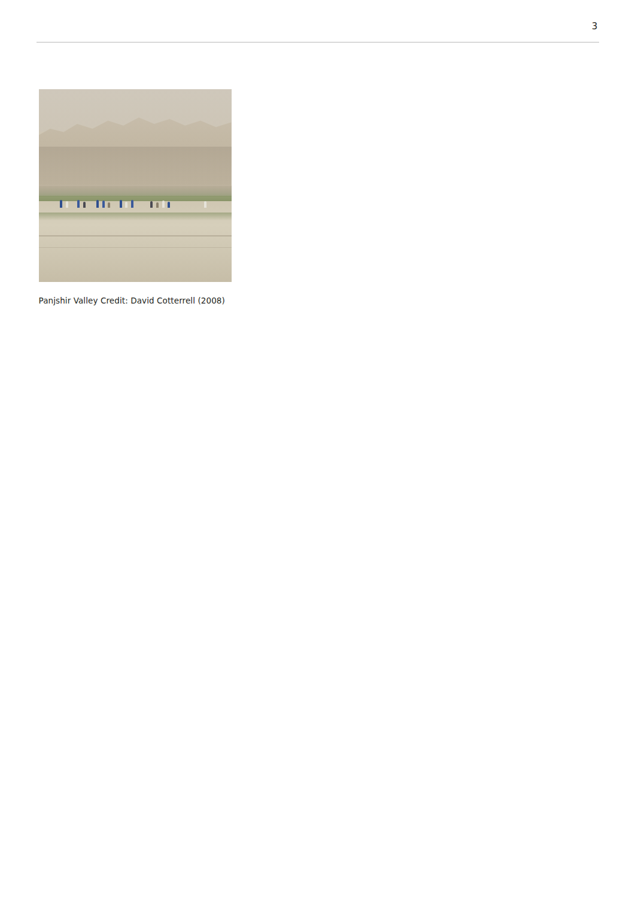3
Panjshir Valley Credit: David Cotterrell (2008)